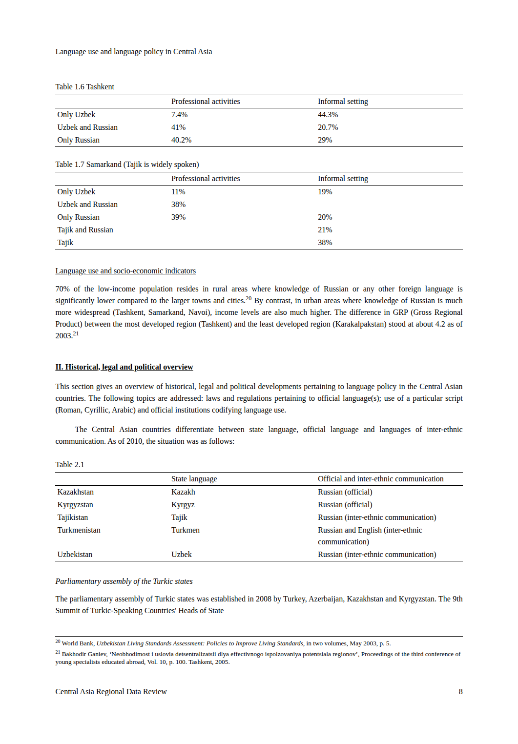Language use and language policy in Central Asia
Table 1.6 Tashkent
| | Professional activities | Informal setting |
| --- | --- | --- |
| Only Uzbek | 7.4% | 44.3% |
| Uzbek and Russian | 41% | 20.7% |
| Only Russian | 40.2% | 29% |
Table 1.7 Samarkand (Tajik is widely spoken)
| | Professional activities | Informal setting |
| --- | --- | --- |
| Only Uzbek | 11% | 19% |
| Uzbek and Russian | 38% | |
| Only Russian | 39% | 20% |
| Tajik and Russian | | 21% |
| Tajik | | 38% |
Language use and socio-economic indicators
70% of the low-income population resides in rural areas where knowledge of Russian or any other foreign language is significantly lower compared to the larger towns and cities.20 By contrast, in urban areas where knowledge of Russian is much more widespread (Tashkent, Samarkand, Navoi), income levels are also much higher. The difference in GRP (Gross Regional Product) between the most developed region (Tashkent) and the least developed region (Karakalpakstan) stood at about 4.2 as of 2003.21
II. Historical, legal and political overview
This section gives an overview of historical, legal and political developments pertaining to language policy in the Central Asian countries. The following topics are addressed: laws and regulations pertaining to official language(s); use of a particular script (Roman, Cyrillic, Arabic) and official institutions codifying language use.
The Central Asian countries differentiate between state language, official language and languages of inter-ethnic communication. As of 2010, the situation was as follows:
Table 2.1
| | State language | Official and inter-ethnic communication |
| --- | --- | --- |
| Kazakhstan | Kazakh | Russian (official) |
| Kyrgyzstan | Kyrgyz | Russian (official) |
| Tajikistan | Tajik | Russian (inter-ethnic communication) |
| Turkmenistan | Turkmen | Russian and English (inter-ethnic communication) |
| Uzbekistan | Uzbek | Russian (inter-ethnic communication) |
Parliamentary assembly of the Turkic states
The parliamentary assembly of Turkic states was established in 2008 by Turkey, Azerbaijan, Kazakhstan and Kyrgyzstan. The 9th Summit of Turkic-Speaking Countries' Heads of State
20 World Bank, Uzbekistan Living Standards Assessment: Policies to Improve Living Standards, in two volumes, May 2003, p. 5.
21 Bakhodir Ganiev, ‘Neobhodimost i uslovia detsentralizatsii dlya effectivnogo ispolzovaniya potentsiala regionov’, Proceedings of the third conference of young specialists educated abroad, Vol. 10, p. 100. Tashkent, 2005.
Central Asia Regional Data Review 8